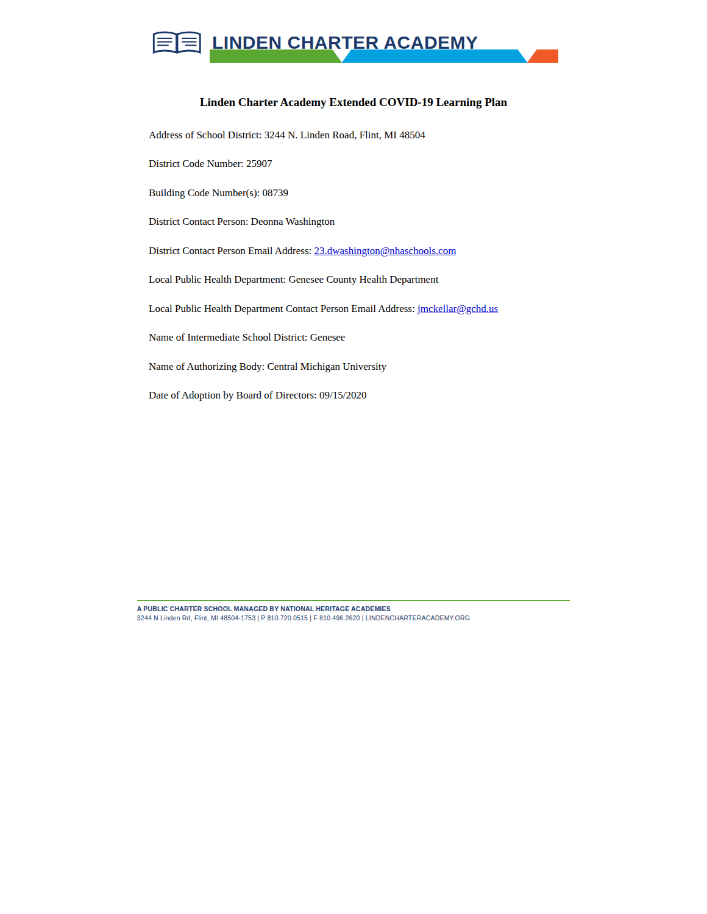LINDEN CHARTER ACADEMY
Linden Charter Academy Extended COVID-19 Learning Plan
Address of School District: 3244 N. Linden Road, Flint, MI 48504
District Code Number: 25907
Building Code Number(s): 08739
District Contact Person: Deonna Washington
District Contact Person Email Address: 23.dwashington@nhaschools.com
Local Public Health Department: Genesee County Health Department
Local Public Health Department Contact Person Email Address: jmckellar@gchd.us
Name of Intermediate School District: Genesee
Name of Authorizing Body: Central Michigan University
Date of Adoption by Board of Directors: 09/15/2020
A PUBLIC CHARTER SCHOOL MANAGED BY NATIONAL HERITAGE ACADEMIES
3244 N Linden Rd, Flint, MI 48504-1753 | P 810.720.0515 | F 810.496.2620 | LINDENCHARTERACADEMY.ORG